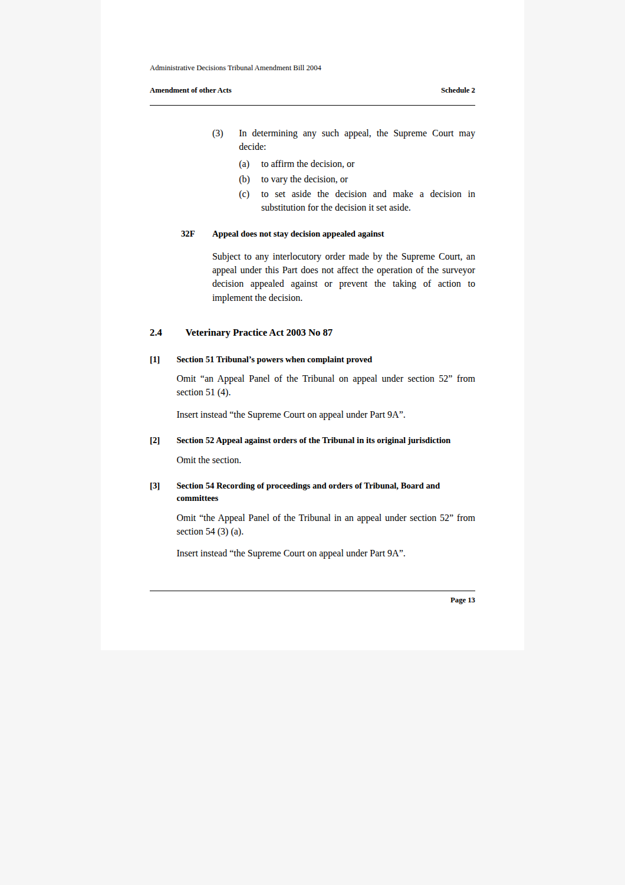Administrative Decisions Tribunal Amendment Bill 2004
Amendment of other Acts Schedule 2
(3) In determining any such appeal, the Supreme Court may decide:
(a) to affirm the decision, or
(b) to vary the decision, or
(c) to set aside the decision and make a decision in substitution for the decision it set aside.
32F Appeal does not stay decision appealed against
Subject to any interlocutory order made by the Supreme Court, an appeal under this Part does not affect the operation of the surveyor decision appealed against or prevent the taking of action to implement the decision.
2.4 Veterinary Practice Act 2003 No 87
[1] Section 51 Tribunal’s powers when complaint proved
Omit “an Appeal Panel of the Tribunal on appeal under section 52” from section 51 (4).
Insert instead “the Supreme Court on appeal under Part 9A”.
[2] Section 52 Appeal against orders of the Tribunal in its original jurisdiction
Omit the section.
[3] Section 54 Recording of proceedings and orders of Tribunal, Board and committees
Omit “the Appeal Panel of the Tribunal in an appeal under section 52” from section 54 (3) (a).
Insert instead “the Supreme Court on appeal under Part 9A”.
Page 13